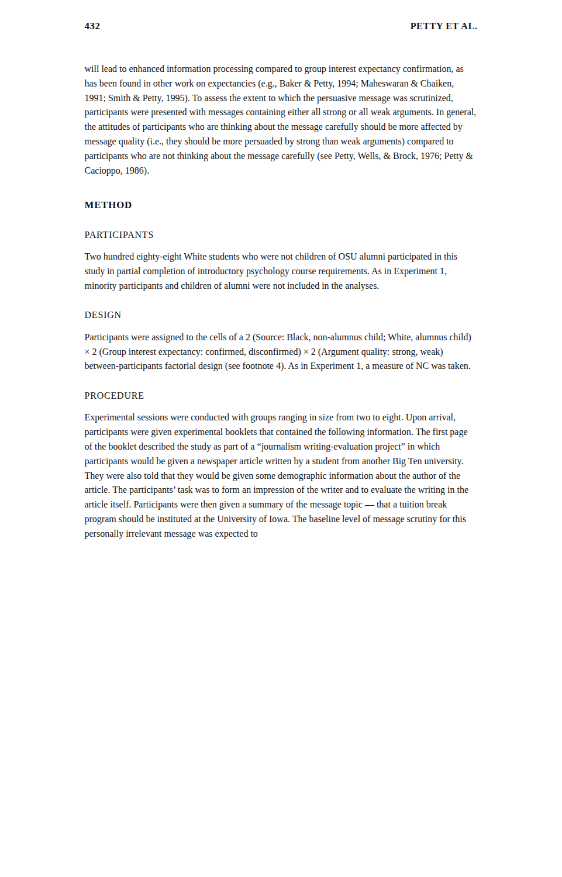432 Petty et al.
will lead to enhanced information processing compared to group interest expectancy confirmation, as has been found in other work on expectancies (e.g., Baker & Petty, 1994; Maheswaran & Chaiken, 1991; Smith & Petty, 1995). To assess the extent to which the persuasive message was scrutinized, participants were presented with messages containing either all strong or all weak arguments. In general, the attitudes of participants who are thinking about the message carefully should be more affected by message quality (i.e., they should be more persuaded by strong than weak arguments) compared to participants who are not thinking about the message carefully (see Petty, Wells, & Brock, 1976; Petty & Cacioppo, 1986).
Method
Participants
Two hundred eighty-eight White students who were not children of OSU alumni participated in this study in partial completion of introductory psychology course requirements. As in Experiment 1, minority participants and children of alumni were not included in the analyses.
Design
Participants were assigned to the cells of a 2 (Source: Black, non-alumnus child; White, alumnus child) × 2 (Group interest expectancy: confirmed, disconfirmed) × 2 (Argument quality: strong, weak) between-participants factorial design (see footnote 4). As in Experiment 1, a measure of NC was taken.
Procedure
Experimental sessions were conducted with groups ranging in size from two to eight. Upon arrival, participants were given experimental booklets that contained the following information. The first page of the booklet described the study as part of a “journalism writing-evaluation project” in which participants would be given a newspaper article written by a student from another Big Ten university. They were also told that they would be given some demographic information about the author of the article. The participants’ task was to form an impression of the writer and to evaluate the writing in the article itself. Participants were then given a summary of the message topic — that a tuition break program should be instituted at the University of Iowa. The baseline level of message scrutiny for this personally irrelevant message was expected to